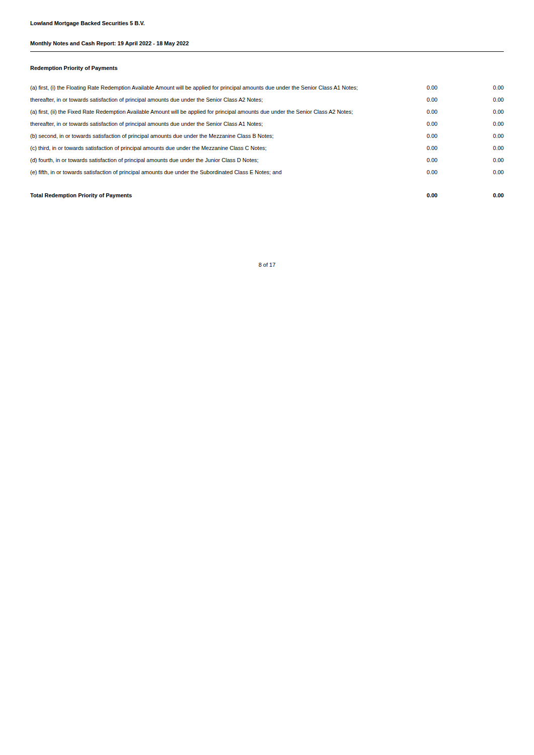Lowland Mortgage Backed Securities 5 B.V.
Monthly Notes and Cash Report: 19 April 2022 - 18 May 2022
Redemption Priority of Payments
| (a) first, (i) the Floating Rate Redemption Available Amount will be applied for principal amounts due under the Senior Class A1 Notes; | 0.00 | 0.00 |
| thereafter, in or towards satisfaction of principal amounts due under the Senior Class A2 Notes; | 0.00 | 0.00 |
| (a) first, (ii) the Fixed Rate Redemption Available Amount will be applied for principal amounts due under the Senior Class A2 Notes; | 0.00 | 0.00 |
| thereafter, in or towards satisfaction of principal amounts due under the Senior Class A1 Notes; | 0.00 | 0.00 |
| (b) second, in or towards satisfaction of principal amounts due under the Mezzanine Class B Notes; | 0.00 | 0.00 |
| (c) third, in or towards satisfaction of principal amounts due under the Mezzanine Class C Notes; | 0.00 | 0.00 |
| (d) fourth, in or towards satisfaction of principal amounts due under the Junior Class D Notes; | 0.00 | 0.00 |
| (e) fifth, in or towards satisfaction of principal amounts due under the Subordinated Class E Notes; and | 0.00 | 0.00 |
| Total Redemption Priority of Payments | 0.00 | 0.00 |
8 of 17